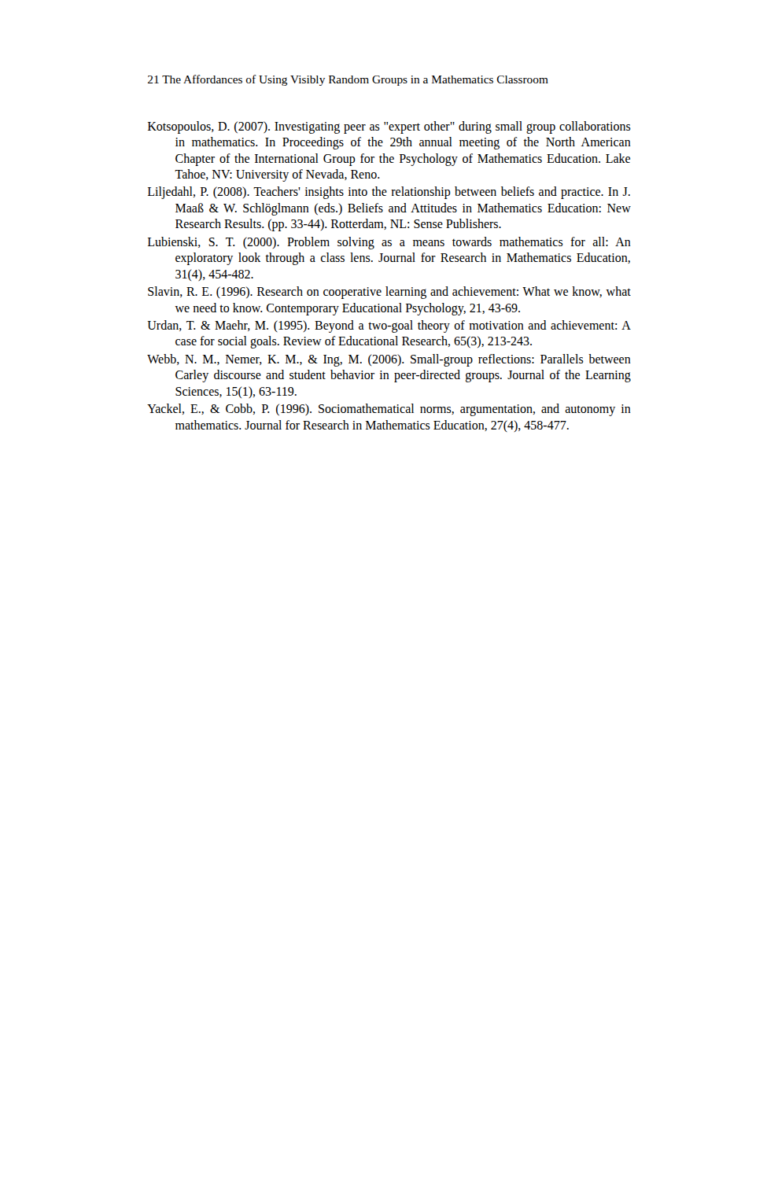21 The Affordances of Using Visibly Random Groups in a Mathematics Classroom
Kotsopoulos, D. (2007). Investigating peer as "expert other" during small group collaborations in mathematics. In Proceedings of the 29th annual meeting of the North American Chapter of the International Group for the Psychology of Mathematics Education. Lake Tahoe, NV: University of Nevada, Reno.
Liljedahl, P. (2008). Teachers' insights into the relationship between beliefs and practice. In J. Maaß & W. Schlöglmann (eds.) Beliefs and Attitudes in Mathematics Education: New Research Results. (pp. 33-44). Rotterdam, NL: Sense Publishers.
Lubienski, S. T. (2000). Problem solving as a means towards mathematics for all: An exploratory look through a class lens. Journal for Research in Mathematics Education, 31(4), 454-482.
Slavin, R. E. (1996). Research on cooperative learning and achievement: What we know, what we need to know. Contemporary Educational Psychology, 21, 43-69.
Urdan, T. & Maehr, M. (1995). Beyond a two-goal theory of motivation and achievement: A case for social goals. Review of Educational Research, 65(3), 213-243.
Webb, N. M., Nemer, K. M., & Ing, M. (2006). Small-group reflections: Parallels between Carley discourse and student behavior in peer-directed groups. Journal of the Learning Sciences, 15(1), 63-119.
Yackel, E., & Cobb, P. (1996). Sociomathematical norms, argumentation, and autonomy in mathematics. Journal for Research in Mathematics Education, 27(4), 458-477.